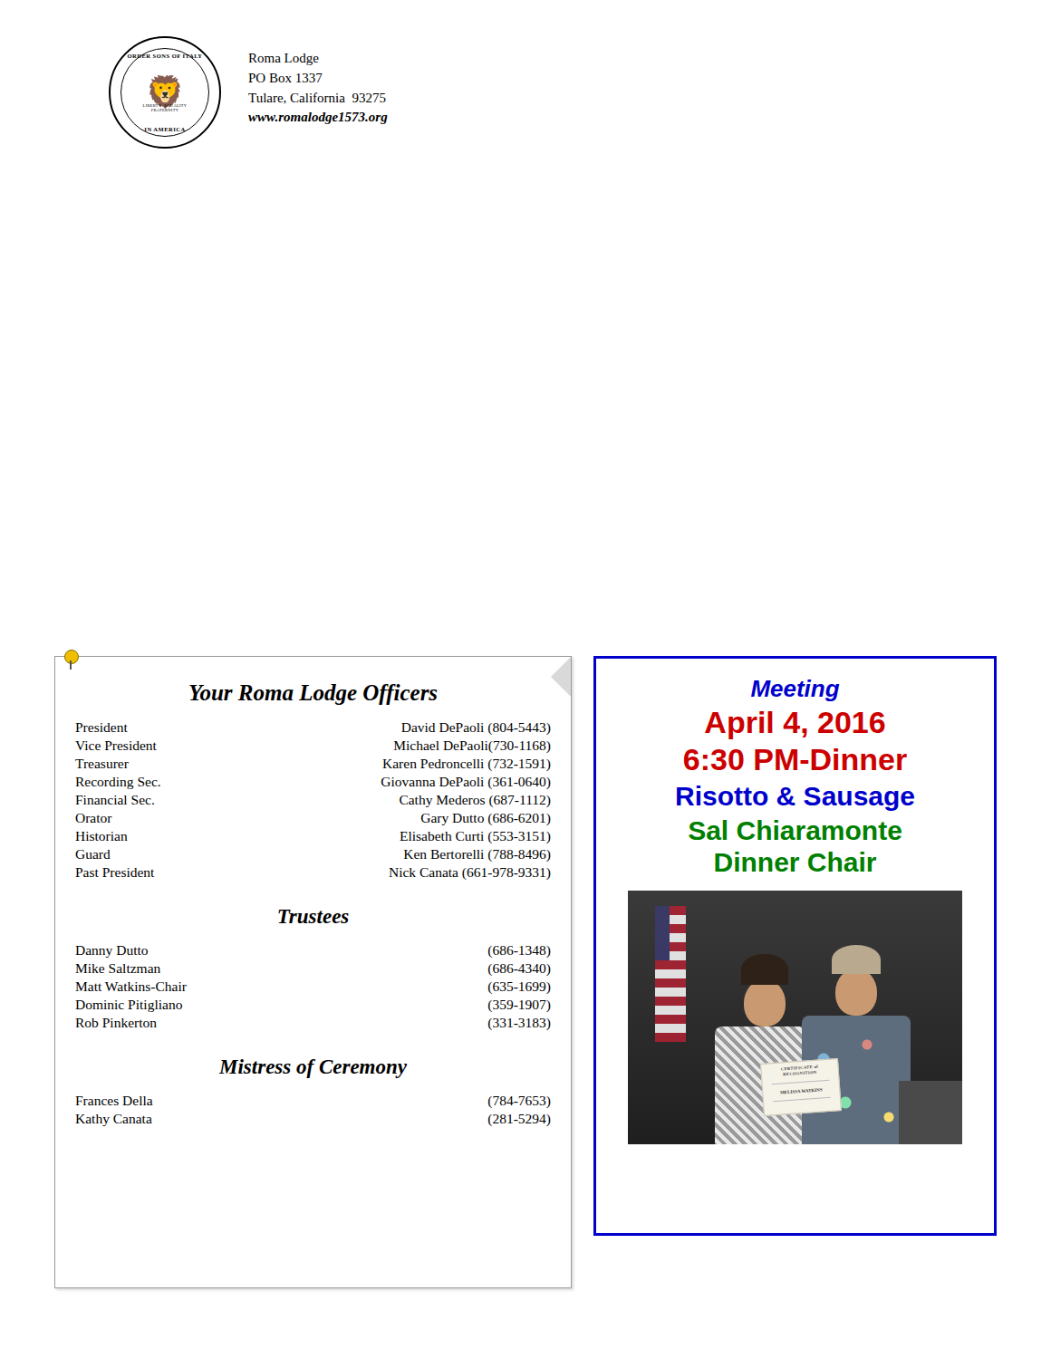ORDER SONS OF ITALY
🦁
LIBERTY EQUALITY
FRATERNITY
IN AMERICA
Roma Lodge
PO Box 1337
Tulare, California 93275
www.romalodge1573.org
Your Roma Lodge Officers
| President | David DePaoli (804-5443) |
| Vice President | Michael DePaoli(730-1168) |
| Treasurer | Karen Pedroncelli (732-1591) |
| Recording Sec. | Giovanna DePaoli (361-0640) |
| Financial Sec. | Cathy Mederos (687-1112) |
| Orator | Gary Dutto (686-6201) |
| Historian | Elisabeth Curti (553-3151) |
| Guard | Ken Bertorelli (788-8496) |
| Past President | Nick Canata (661-978-9331) |
Trustees
| Danny Dutto | (686-1348) |
| Mike Saltzman | (686-4340) |
| Matt Watkins-Chair | (635-1699) |
| Dominic Pitigliano | (359-1907) |
| Rob Pinkerton | (331-3183) |
Mistress of Ceremony
| Frances Della | (784-7653) |
| Kathy Canata | (281-5294) |
Meeting
April 4, 2016
6:30 PM-Dinner
Risotto & Sausage
Sal Chiaramonte
Dinner Chair
CERTIFICATE of RECOGNITION
MELISSA WATKINS